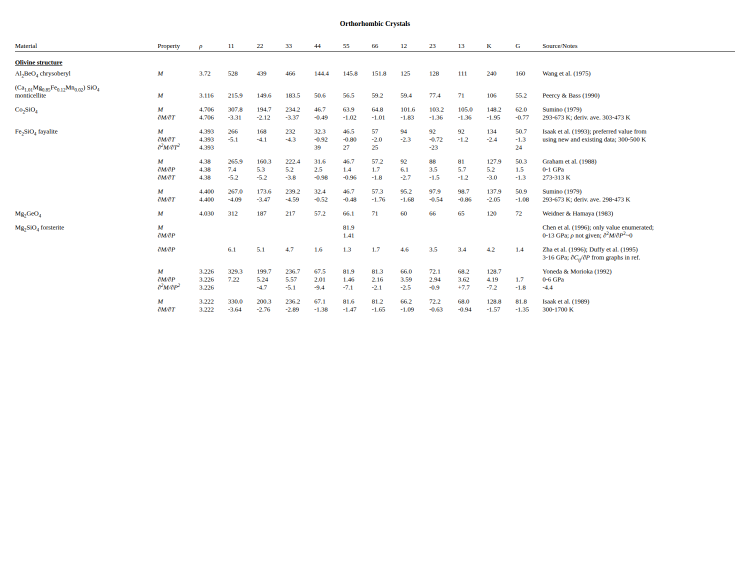Orthorhombic Crystals
| Material | Property | ρ | 11 | 22 | 33 | 44 | 55 | 66 | 12 | 23 | 13 | K | G | Source/Notes |
| --- | --- | --- | --- | --- | --- | --- | --- | --- | --- | --- | --- | --- | --- | --- |
| Olivine structure |
| Al 2 BeO 4 chrysoberyl | M | 3.72 | 528 | 439 | 466 | 144.4 | 145.8 | 151.8 | 125 | 128 | 111 | 240 | 160 | Wang et al. (1975) |
| (Ca 1.01 Mg 0.85 Fe 0.12 Mn 0.02 ) SiO 4 | | | | | | | | | | | | | | |
| monticellite | M | 3.116 | 215.9 | 149.6 | 183.5 | 50.6 | 56.5 | 59.2 | 59.4 | 77.4 | 71 | 106 | 55.2 | Peercy & Bass (1990) |
| Co 2 SiO 4 | M | 4.706 | 307.8 | 194.7 | 234.2 | 46.7 | 63.9 | 64.8 | 101.6 | 103.2 | 105.0 | 148.2 | 62.0 | Sumino (1979) |
| | ∂M/∂T | 4.706 | -3.31 | -2.12 | -3.37 | -0.49 | -1.02 | -1.01 | -1.83 | -1.36 | -1.36 | -1.95 | -0.77 | 293-673 K; deriv. ave. 303-473 K |
| Fe 2 SiO 4 fayalite | M | 4.393 | 266 | 168 | 232 | 32.3 | 46.5 | 57 | 94 | 92 | 92 | 134 | 50.7 | Isaak et al. (1993); preferred value from |
| | ∂M/∂T | 4.393 | -5.1 | -4.1 | -4.3 | -0.92 | -0.80 | -2.0 | -2.3 | -0.72 | -1.2 | -2.4 | -1.3 | using new and existing data; 300-500 K |
| | ∂ 2 M/∂T 2 | 4.393 | | | | 39 | 27 | 25 | | -23 | | | 24 | |
| | M | 4.38 | 265.9 | 160.3 | 222.4 | 31.6 | 46.7 | 57.2 | 92 | 88 | 81 | 127.9 | 50.3 | Graham et al. (1988) |
| | ∂M/∂P | 4.38 | 7.4 | 5.3 | 5.2 | 2.5 | 1.4 | 1.7 | 6.1 | 3.5 | 5.7 | 5.2 | 1.5 | 0-1 GPa |
| | ∂M/∂T | 4.38 | -5.2 | -5.2 | -3.8 | -0.98 | -0.96 | -1.8 | -2.7 | -1.5 | -1.2 | -3.0 | -1.3 | 273-313 K |
| | M | 4.400 | 267.0 | 173.6 | 239.2 | 32.4 | 46.7 | 57.3 | 95.2 | 97.9 | 98.7 | 137.9 | 50.9 | Sumino (1979) |
| | ∂M/∂T | 4.400 | -4.09 | -3.47 | -4.59 | -0.52 | -0.48 | -1.76 | -1.68 | -0.54 | -0.86 | -2.05 | -1.08 | 293-673 K; deriv. ave. 298-473 K |
| Mg 2 GeO 4 | M | 4.030 | 312 | 187 | 217 | 57.2 | 66.1 | 71 | 60 | 66 | 65 | 120 | 72 | Weidner & Hamaya (1983) |
| Mg 2 SiO 4 forsterite | M | | | | | | 81.9 | | | | | | | Chen et al. (1996); only value enumerated; |
| | ∂M/∂P | | | | | | 1.41 | | | | | | | 0-13 GPa; ρ not given; ∂ 2 M /∂ P 2 ~0 |
| | ∂M/∂P | | 6.1 | 5.1 | 4.7 | 1.6 | 1.3 | 1.7 | 4.6 | 3.5 | 3.4 | 4.2 | 1.4 | Zha et al. (1996); Duffy et al. (1995) |
| | | | | | | | | | | | | | | 3-16 GPa; ∂ C ij /∂ P from graphs in ref. |
| | M | 3.226 | 329.3 | 199.7 | 236.7 | 67.5 | 81.9 | 81.3 | 66.0 | 72.1 | 68.2 | 128.7 | | Yoneda & Morioka (1992) |
| | ∂M/∂P | 3.226 | 7.22 | 5.24 | 5.57 | 2.01 | 1.46 | 2.16 | 3.59 | 2.94 | 3.62 | 4.19 | 1.7 | 0-6 GPa |
| | ∂ 2 M/∂P 2 | 3.226 | | -4.7 | -5.1 | -9.4 | -7.1 | -2.1 | -2.5 | -0.9 | +7.7 | -7.2 | -1.8 | -4.4 |
| | M | 3.222 | 330.0 | 200.3 | 236.2 | 67.1 | 81.6 | 81.2 | 66.2 | 72.2 | 68.0 | 128.8 | 81.8 | Isaak et al. (1989) |
| | ∂M/∂T | 3.222 | -3.64 | -2.76 | -2.89 | -1.38 | -1.47 | -1.65 | -1.09 | -0.63 | -0.94 | -1.57 | -1.35 | 300-1700 K |